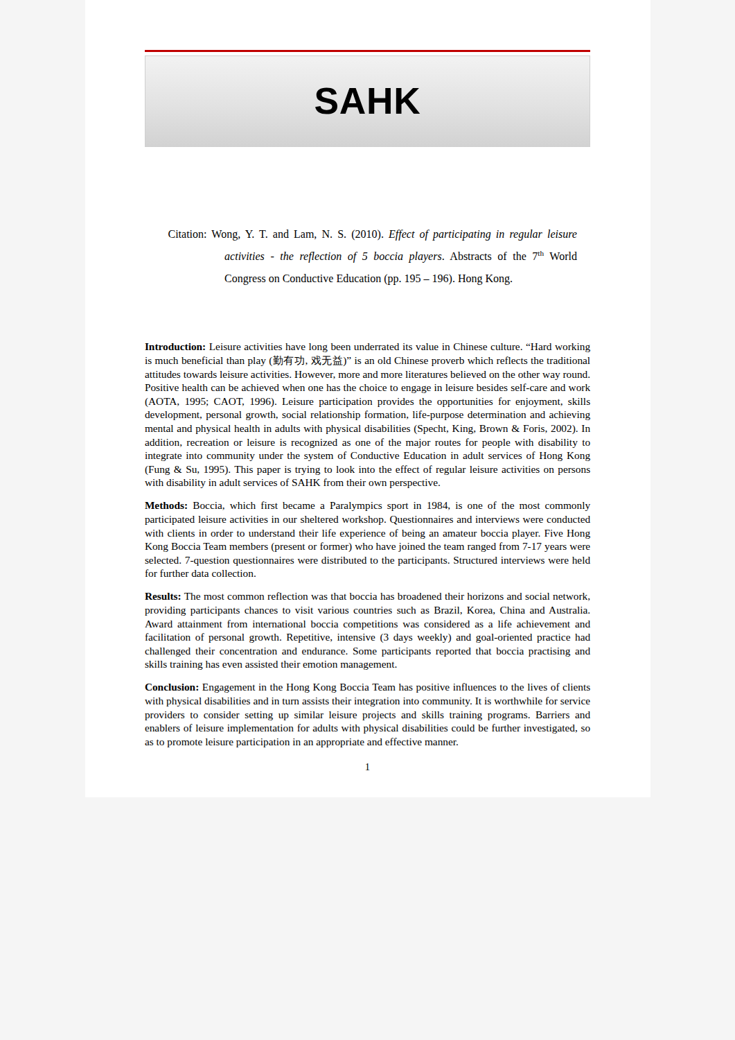SAHK
Citation: Wong, Y. T. and Lam, N. S. (2010). Effect of participating in regular leisure activities - the reflection of 5 boccia players. Abstracts of the 7th World Congress on Conductive Education (pp. 195 – 196). Hong Kong.
Introduction: Leisure activities have long been underrated its value in Chinese culture. “Hard working is much beneficial than play (勤有功, 戏无益)” is an old Chinese proverb which reflects the traditional attitudes towards leisure activities. However, more and more literatures believed on the other way round. Positive health can be achieved when one has the choice to engage in leisure besides self-care and work (AOTA, 1995; CAOT, 1996). Leisure participation provides the opportunities for enjoyment, skills development, personal growth, social relationship formation, life-purpose determination and achieving mental and physical health in adults with physical disabilities (Specht, King, Brown & Foris, 2002). In addition, recreation or leisure is recognized as one of the major routes for people with disability to integrate into community under the system of Conductive Education in adult services of Hong Kong (Fung & Su, 1995). This paper is trying to look into the effect of regular leisure activities on persons with disability in adult services of SAHK from their own perspective.
Methods: Boccia, which first became a Paralympics sport in 1984, is one of the most commonly participated leisure activities in our sheltered workshop. Questionnaires and interviews were conducted with clients in order to understand their life experience of being an amateur boccia player. Five Hong Kong Boccia Team members (present or former) who have joined the team ranged from 7-17 years were selected. 7-question questionnaires were distributed to the participants. Structured interviews were held for further data collection.
Results: The most common reflection was that boccia has broadened their horizons and social network, providing participants chances to visit various countries such as Brazil, Korea, China and Australia. Award attainment from international boccia competitions was considered as a life achievement and facilitation of personal growth. Repetitive, intensive (3 days weekly) and goal-oriented practice had challenged their concentration and endurance. Some participants reported that boccia practising and skills training has even assisted their emotion management.
Conclusion: Engagement in the Hong Kong Boccia Team has positive influences to the lives of clients with physical disabilities and in turn assists their integration into community. It is worthwhile for service providers to consider setting up similar leisure projects and skills training programs. Barriers and enablers of leisure implementation for adults with physical disabilities could be further investigated, so as to promote leisure participation in an appropriate and effective manner.
1